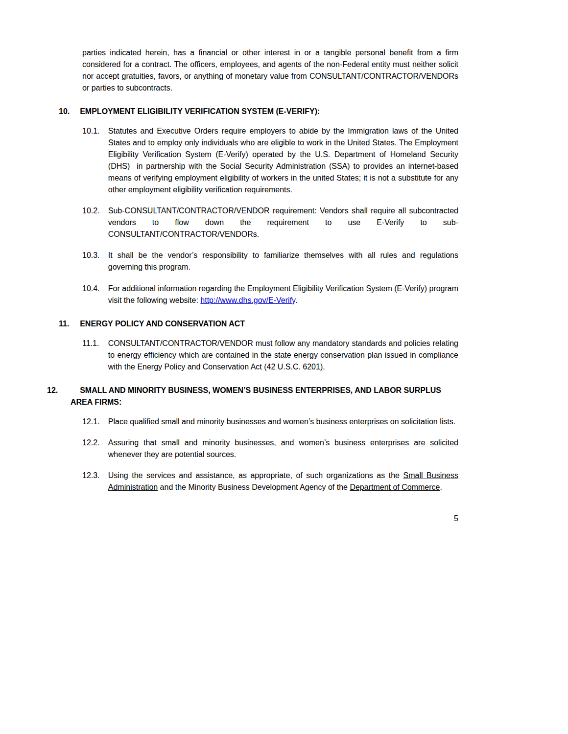parties indicated herein, has a financial or other interest in or a tangible personal benefit from a firm considered for a contract. The officers, employees, and agents of the non-Federal entity must neither solicit nor accept gratuities, favors, or anything of monetary value from CONSULTANT/CONTRACTOR/VENDORs or parties to subcontracts.
10. EMPLOYMENT ELIGIBILITY VERIFICATION SYSTEM (E-VERIFY):
10.1. Statutes and Executive Orders require employers to abide by the Immigration laws of the United States and to employ only individuals who are eligible to work in the United States. The Employment Eligibility Verification System (E-Verify) operated by the U.S. Department of Homeland Security (DHS) in partnership with the Social Security Administration (SSA) to provides an internet-based means of verifying employment eligibility of workers in the united States; it is not a substitute for any other employment eligibility verification requirements.
10.2. Sub-CONSULTANT/CONTRACTOR/VENDOR requirement: Vendors shall require all subcontracted vendors to flow down the requirement to use E-Verify to sub-CONSULTANT/CONTRACTOR/VENDORs.
10.3. It shall be the vendor’s responsibility to familiarize themselves with all rules and regulations governing this program.
10.4. For additional information regarding the Employment Eligibility Verification System (E-Verify) program visit the following website: http://www.dhs.gov/E-Verify.
11. ENERGY POLICY AND CONSERVATION ACT
11.1. CONSULTANT/CONTRACTOR/VENDOR must follow any mandatory standards and policies relating to energy efficiency which are contained in the state energy conservation plan issued in compliance with the Energy Policy and Conservation Act (42 U.S.C. 6201).
12. SMALL AND MINORITY BUSINESS, WOMEN’S BUSINESS ENTERPRISES, AND LABOR SURPLUS AREA FIRMS:
12.1. Place qualified small and minority businesses and women’s business enterprises on solicitation lists.
12.2. Assuring that small and minority businesses, and women’s business enterprises are solicited whenever they are potential sources.
12.3. Using the services and assistance, as appropriate, of such organizations as the Small Business Administration and the Minority Business Development Agency of the Department of Commerce.
5